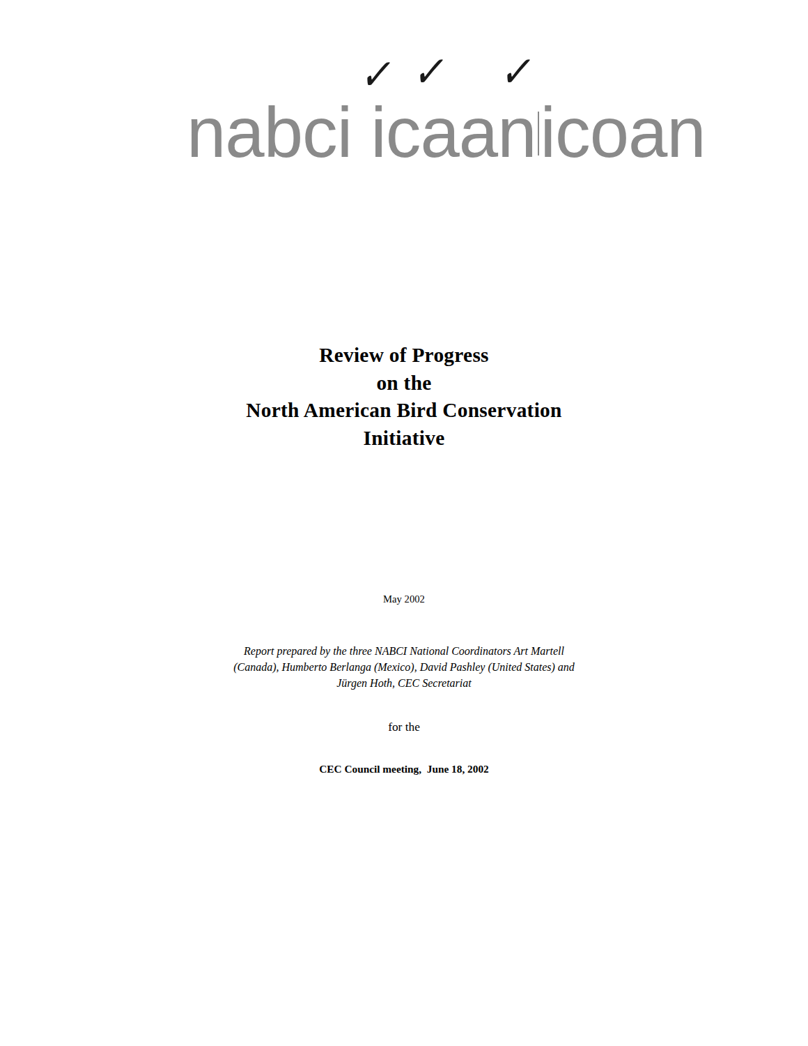✓ ✓ ✓
nabci icaan icoan
Review of Progress
on the
North American Bird Conservation
Initiative
May 2002
Report prepared by the three NABCI National Coordinators Art Martell
(Canada), Humberto Berlanga (Mexico), David Pashley (United States) and
Jürgen Hoth, CEC Secretariat
for the
CEC Council meeting, June 18, 2002